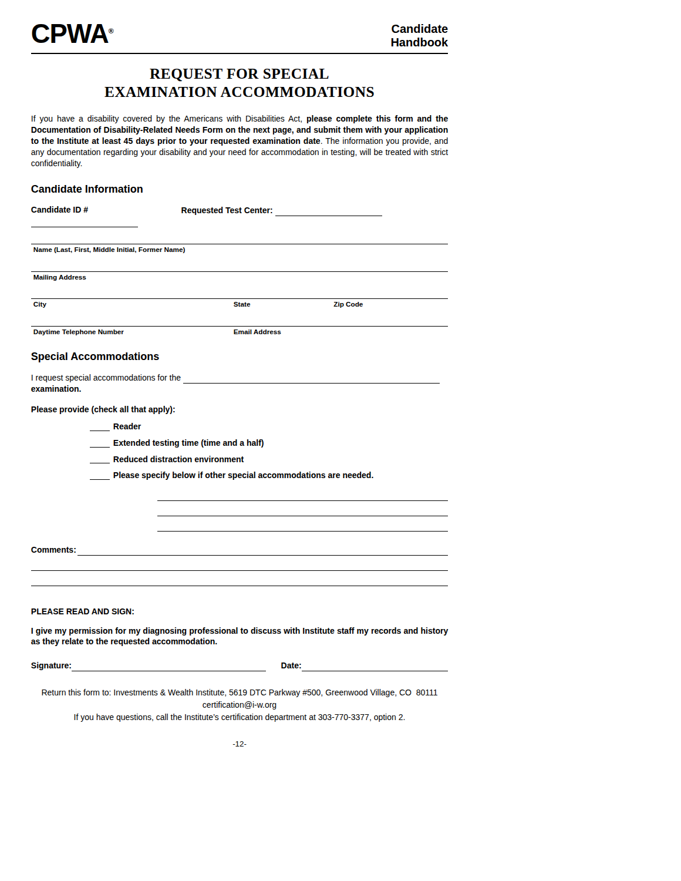CPWA®
Candidate
Handbook
REQUEST FOR SPECIAL
EXAMINATION ACCOMMODATIONS
If you have a disability covered by the Americans with Disabilities Act, please complete this form and the Documentation of Disability-Related Needs Form on the next page, and submit them with your application to the Institute at least 45 days prior to your requested examination date. The information you provide, and any documentation regarding your disability and your need for accommodation in testing, will be treated with strict confidentiality.
Candidate Information
Candidate ID #
Requested Test Center:
Name (Last, First, Middle Initial, Former Name)
Mailing Address
City
State
Zip Code
Daytime Telephone Number
Email Address
Special Accommodations
I request special accommodations for the examination.
Please provide (check all that apply):
Reader
Extended testing time (time and a half)
Reduced distraction environment
Please specify below if other special accommodations are needed.
Comments:
PLEASE READ AND SIGN:
I give my permission for my diagnosing professional to discuss with Institute staff my records and history as they relate to the requested accommodation.
Signature: Date:
Return this form to: Investments & Wealth Institute, 5619 DTC Parkway #500, Greenwood Village, CO 80111
certification@i-w.org
If you have questions, call the Institute’s certification department at 303-770-3377, option 2.
-12-